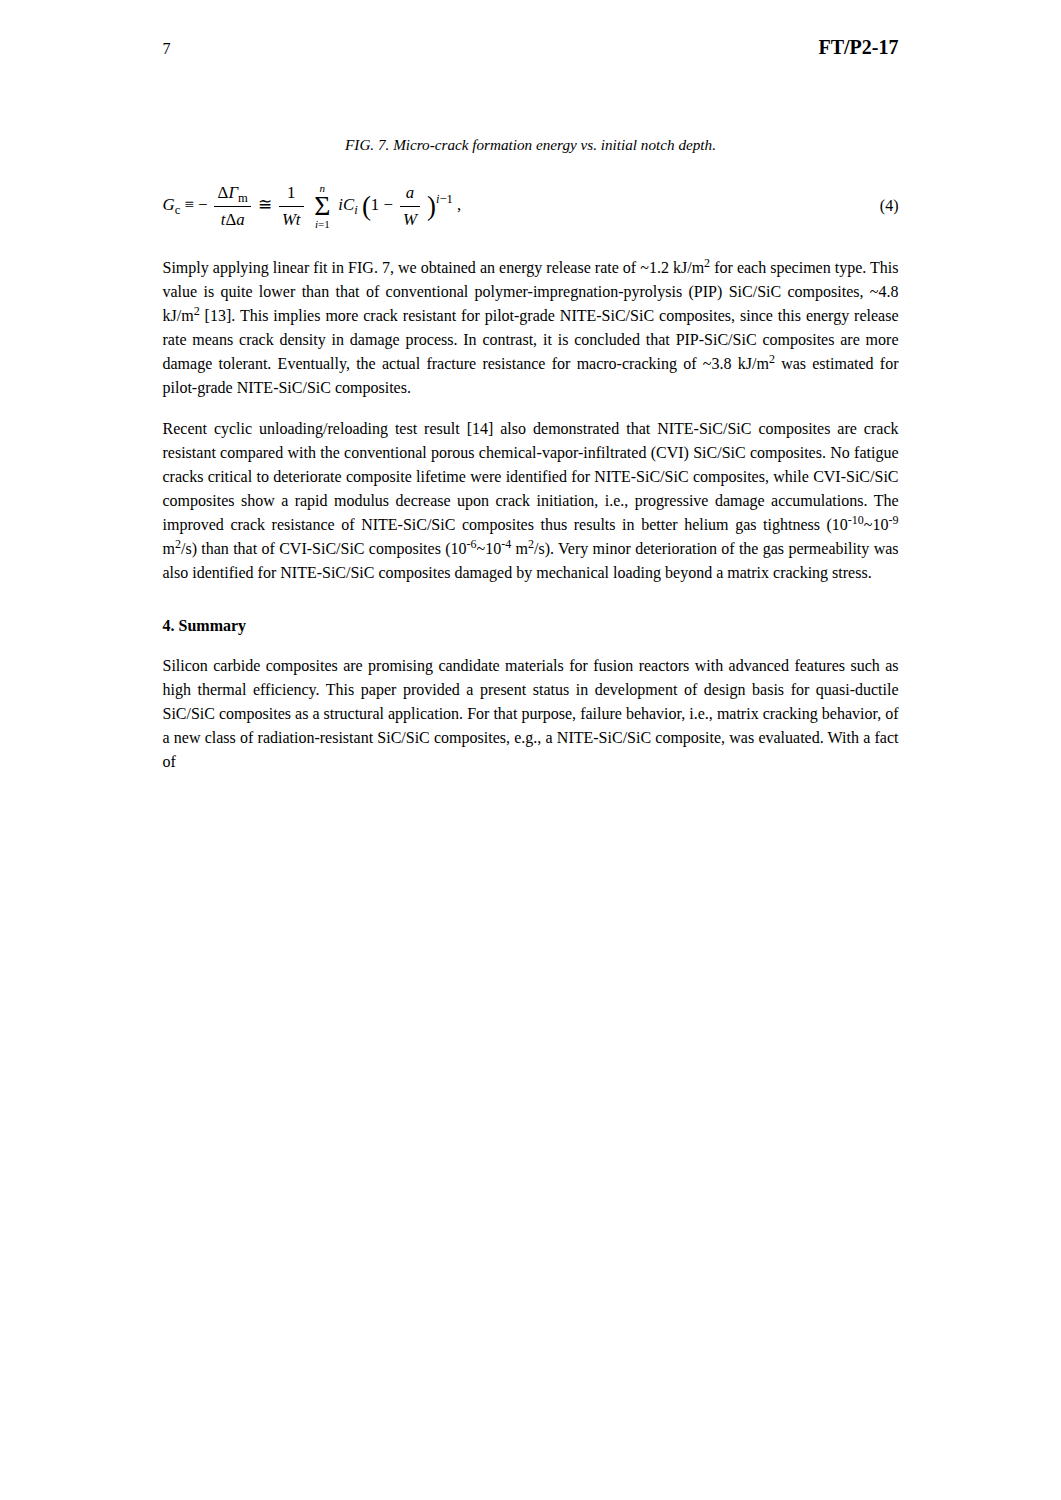7 FT/P2-17
FIG. 7. Micro-crack formation energy vs. initial notch depth.
Gc ≡ − ΔΓm t Δa ≅ 1 Wt nΣi=1 iCi (1 − aW )i−1 ,
(4)
Simply applying linear fit in FIG. 7, we obtained an energy release rate of ~1.2 kJ/m2 for each specimen type. This value is quite lower than that of conventional polymer-impregnation-pyrolysis (PIP) SiC/SiC composites, ~4.8 kJ/m2 [13]. This implies more crack resistant for pilot-grade NITE-SiC/SiC composites, since this energy release rate means crack density in damage process. In contrast, it is concluded that PIP-SiC/SiC composites are more damage tolerant. Eventually, the actual fracture resistance for macro-cracking of ~3.8 kJ/m2 was estimated for pilot-grade NITE-SiC/SiC composites.
Recent cyclic unloading/reloading test result [14] also demonstrated that NITE-SiC/SiC composites are crack resistant compared with the conventional porous chemical-vapor-infiltrated (CVI) SiC/SiC composites. No fatigue cracks critical to deteriorate composite lifetime were identified for NITE-SiC/SiC composites, while CVI-SiC/SiC composites show a rapid modulus decrease upon crack initiation, i.e., progressive damage accumulations. The improved crack resistance of NITE-SiC/SiC composites thus results in better helium gas tightness (10-10~10-9 m2/s) than that of CVI-SiC/SiC composites (10-6~10-4 m2/s). Very minor deterioration of the gas permeability was also identified for NITE-SiC/SiC composites damaged by mechanical loading beyond a matrix cracking stress.
4. Summary
Silicon carbide composites are promising candidate materials for fusion reactors with advanced features such as high thermal efficiency. This paper provided a present status in development of design basis for quasi-ductile SiC/SiC composites as a structural application. For that purpose, failure behavior, i.e., matrix cracking behavior, of a new class of radiation-resistant SiC/SiC composites, e.g., a NITE-SiC/SiC composite, was evaluated. With a fact of